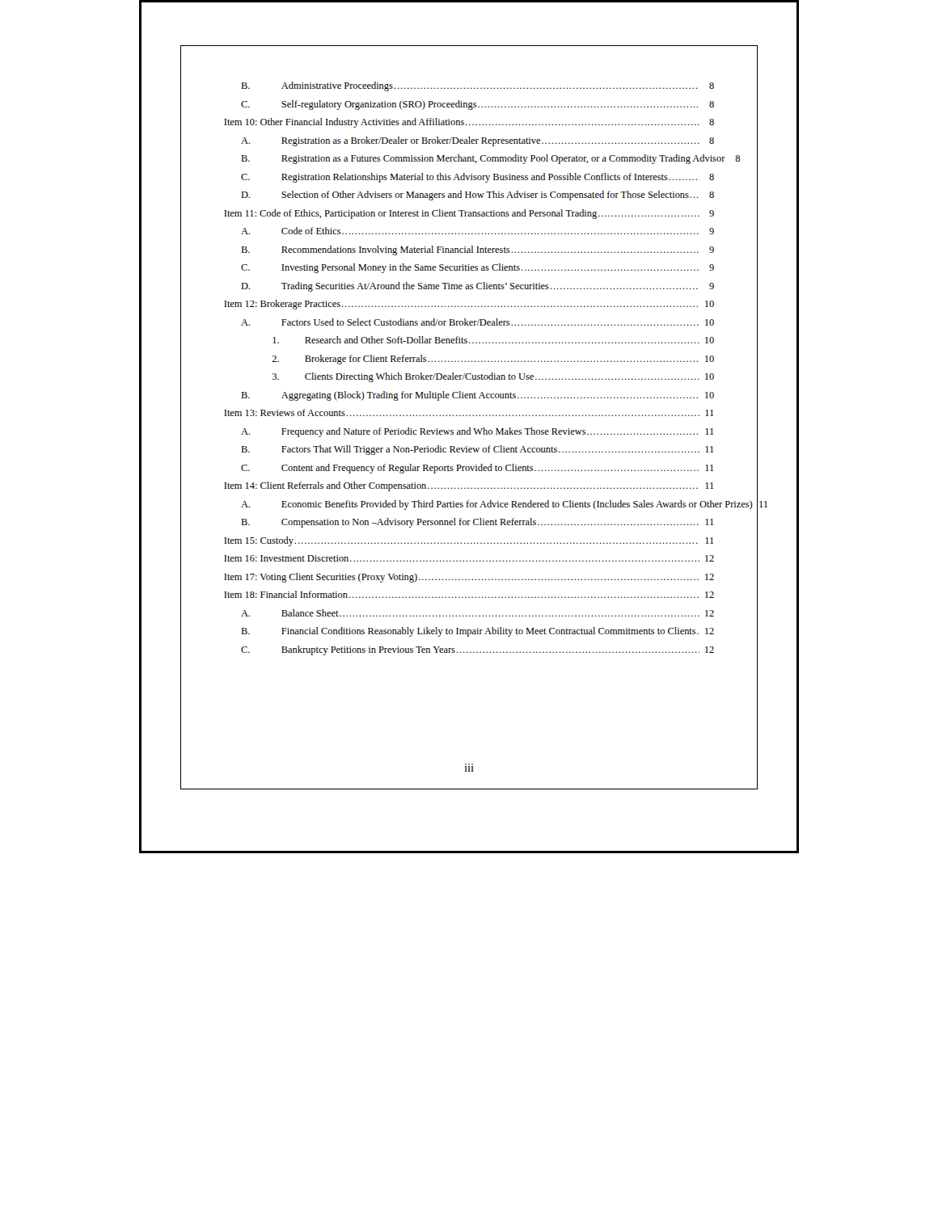B. Administrative Proceedings .................................................................................................................................................................. 8
C. Self-regulatory Organization (SRO) Proceedings ............................................................................................................. 8
Item 10: Other Financial Industry Activities and Affiliations ................................................................................................. 8
A. Registration as a Broker/Dealer or Broker/Dealer Representative ................................................................................. 8
B. Registration as a Futures Commission Merchant, Commodity Pool Operator, or a Commodity Trading Advisor ............................... 8
C. Registration Relationships Material to this Advisory Business and Possible Conflicts of Interests .......................................................... 8
D. Selection of Other Advisers or Managers and How This Adviser is Compensated for Those Selections ................................................ 8
Item 11: Code of Ethics, Participation or Interest in Client Transactions and Personal Trading ................................................................. 9
A. Code of Ethics ................................................................................................................................................................................. 9
B. Recommendations Involving Material Financial Interests ................................................................................................. 9
C. Investing Personal Money in the Same Securities as Clients .............................................................................................. 9
D. Trading Securities At/Around the Same Time as Clients’ Securities ................................................................................. 9
Item 12: Brokerage Practices ................................................................................................................................................................. 10
A. Factors Used to Select Custodians and/or Broker/Dealers ................................................................................................. 10
1. Research and Other Soft-Dollar Benefits ................................................................................................................. 10
2. Brokerage for Client Referrals ................................................................................................................................. 10
3. Clients Directing Which Broker/Dealer/Custodian to Use ................................................................................. 10
B. Aggregating (Block) Trading for Multiple Client Accounts ................................................................................................. 10
Item 13: Reviews of Accounts ................................................................................................................................................................. 11
A. Frequency and Nature of Periodic Reviews and Who Makes Those Reviews ................................................................. 11
B. Factors That Will Trigger a Non-Periodic Review of Client Accounts ................................................................................. 11
C. Content and Frequency of Regular Reports Provided to Clients ................................................................................. 11
Item 14: Client Referrals and Other Compensation ................................................................................................................. 11
A. Economic Benefits Provided by Third Parties for Advice Rendered to Clients (Includes Sales Awards or Other Prizes) ................... 11
B. Compensation to Non –Advisory Personnel for Client Referrals ................................................................................. 11
Item 15: Custody ................................................................................................................................................................................. 11
Item 16: Investment Discretion ................................................................................................................................................................. 12
Item 17: Voting Client Securities (Proxy Voting) ................................................................................................................. 12
Item 18: Financial Information ................................................................................................................................................................. 12
A. Balance Sheet ................................................................................................................................................................................. 12
B. Financial Conditions Reasonably Likely to Impair Ability to Meet Contractual Commitments to Clients .......................................... 12
C. Bankruptcy Petitions in Previous Ten Years ................................................................................................................. 12
iii